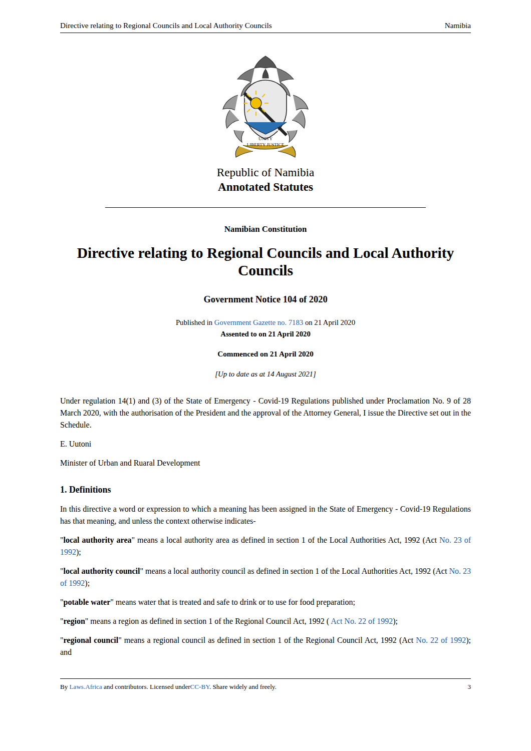Directive relating to Regional Councils and Local Authority Councils Namibia
UNITY LIBERTY JUSTICE
Republic of Namibia
Annotated Statutes
Namibian Constitution
Directive relating to Regional Councils and Local Authority Councils
Government Notice 104 of 2020
Published in Government Gazette no. 7183 on 21 April 2020
Assented to on 21 April 2020
Commenced on 21 April 2020
[Up to date as at 14 August 2021]
Under regulation 14(1) and (3) of the State of Emergency - Covid-19 Regulations published under Proclamation No. 9 of 28 March 2020, with the authorisation of the President and the approval of the Attorney General, I issue the Directive set out in the Schedule.
E. Uutoni
Minister of Urban and Ruaral Development
1. Definitions
In this directive a word or expression to which a meaning has been assigned in the State of Emergency - Covid-19 Regulations has that meaning, and unless the context otherwise indicates-
"local authority area" means a local authority area as defined in section 1 of the Local Authorities Act, 1992 (Act No. 23 of 1992);
"local authority council" means a local authority council as defined in section 1 of the Local Authorities Act, 1992 (Act No. 23 of 1992);
"potable water" means water that is treated and safe to drink or to use for food preparation;
"region" means a region as defined in section 1 of the Regional Council Act, 1992 ( Act No. 22 of 1992);
"regional council" means a regional council as defined in section 1 of the Regional Council Act, 1992 (Act No. 22 of 1992); and
By Laws.Africa and contributors. Licensed underCC-BY. Share widely and freely. 3